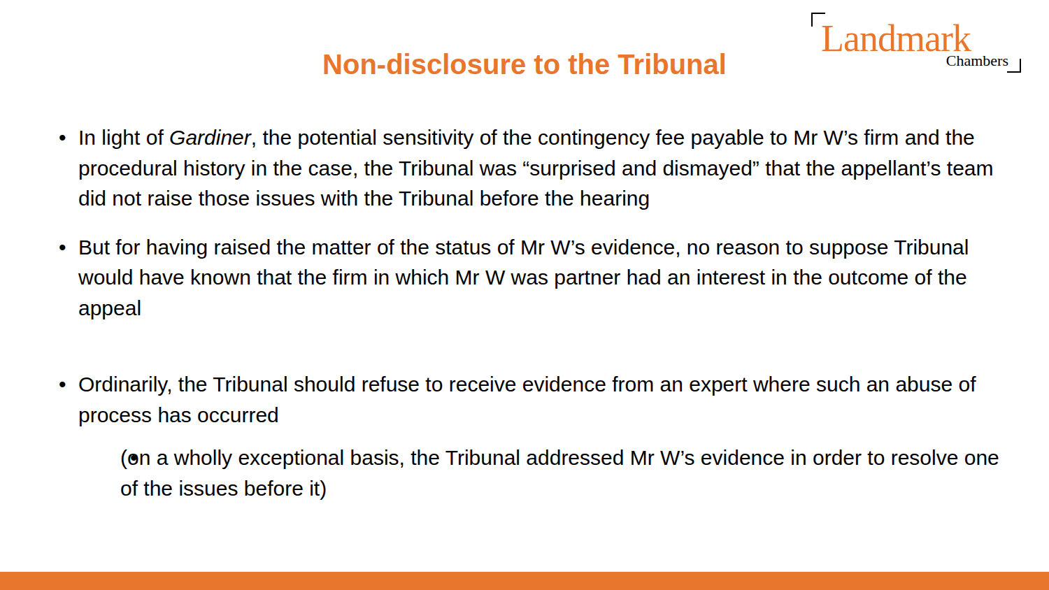Landmark Chambers
Non-disclosure to the Tribunal
In light of Gardiner, the potential sensitivity of the contingency fee payable to Mr W’s firm and the procedural history in the case, the Tribunal was “surprised and dismayed” that the appellant’s team did not raise those issues with the Tribunal before the hearing
But for having raised the matter of the status of Mr W’s evidence, no reason to suppose Tribunal would have known that the firm in which Mr W was partner had an interest in the outcome of the appeal
Ordinarily, the Tribunal should refuse to receive evidence from an expert where such an abuse of process has occurred
(on a wholly exceptional basis, the Tribunal addressed Mr W’s evidence in order to resolve one of the issues before it)